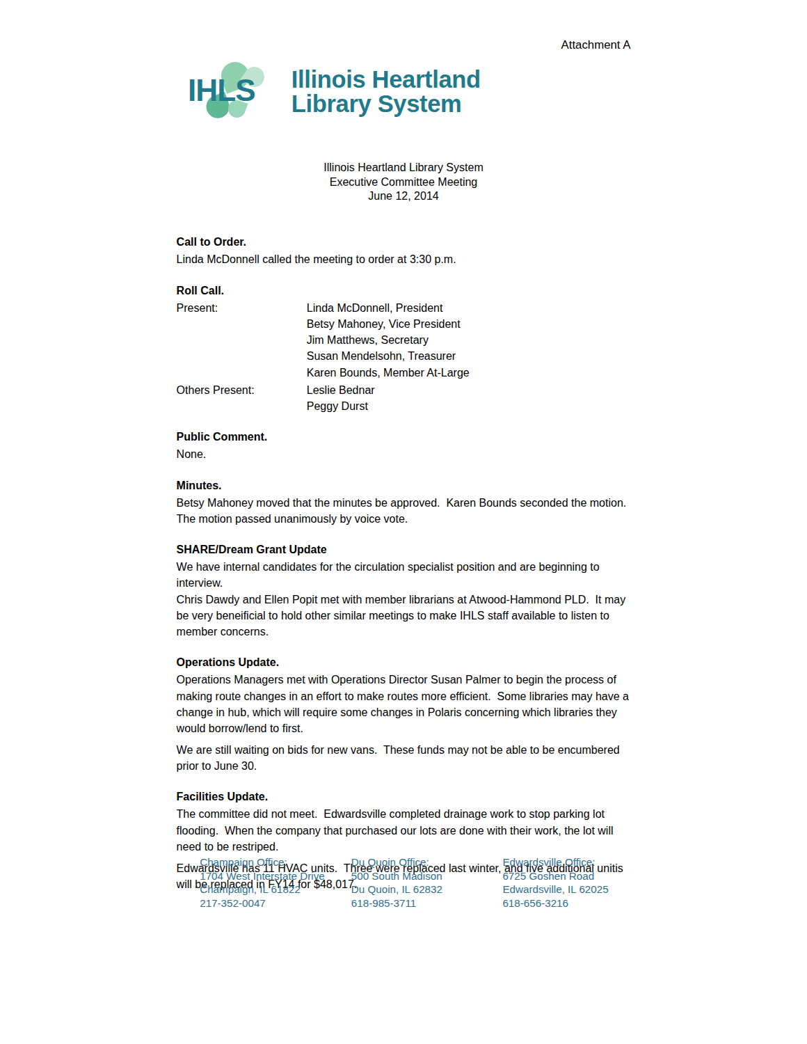Attachment A
IHLS
Illinois Heartland
Library System
Illinois Heartland Library System
Executive Committee Meeting
June 12, 2014
Call to Order.
Linda McDonnell called the meeting to order at 3:30 p.m.
Roll Call.
Present:
Linda McDonnell, President
Betsy Mahoney, Vice President
Jim Matthews, Secretary
Susan Mendelsohn, Treasurer
Karen Bounds, Member At-Large
Others Present:
Leslie Bednar
Peggy Durst
Public Comment.
None.
Minutes.
Betsy Mahoney moved that the minutes be approved. Karen Bounds seconded the motion. The motion passed unanimously by voice vote.
SHARE/Dream Grant Update
We have internal candidates for the circulation specialist position and are beginning to interview.
Chris Dawdy and Ellen Popit met with member librarians at Atwood-Hammond PLD. It may be very beneificial to hold other similar meetings to make IHLS staff available to listen to member concerns.
Operations Update.
Operations Managers met with Operations Director Susan Palmer to begin the process of making route changes in an effort to make routes more efficient. Some libraries may have a change in hub, which will require some changes in Polaris concerning which libraries they would borrow/lend to first.
We are still waiting on bids for new vans. These funds may not be able to be encumbered prior to June 30.
Facilities Update.
The committee did not meet. Edwardsville completed drainage work to stop parking lot flooding. When the company that purchased our lots are done with their work, the lot will need to be restriped.
Edwardsville has 11 HVAC units. Three were replaced last winter, and five additional unitis will be replaced in FY14 for $48,017.
Champaign Office:
1704 West Interstate Drive
Champaign, IL 61822
217-352-0047
Du Quoin Office:
500 South Madison
Du Quoin, IL 62832
618-985-3711
Edwardsville Office:
6725 Goshen Road
Edwardsville, IL 62025
618-656-3216